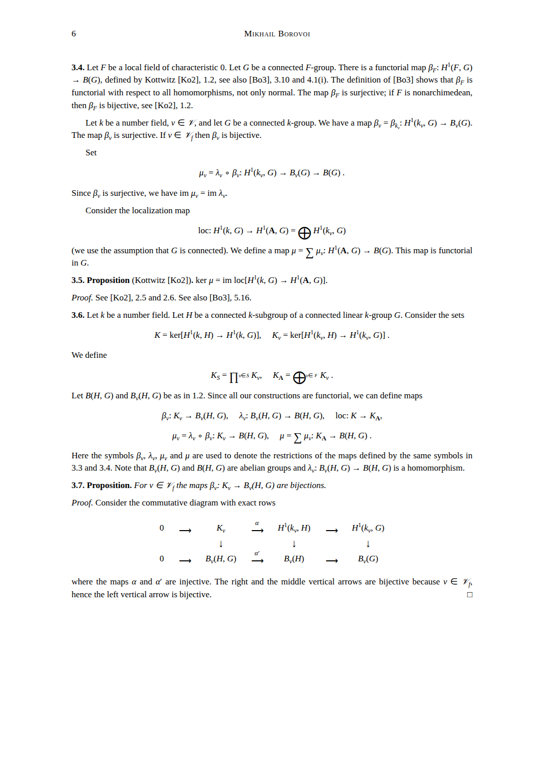6 Mikhail Borovoi
3.4. Let F be a local field of characteristic 0. Let G be a connected F-group. There is a functorial map βF: H1(F, G) → B(G), defined by Kottwitz [Ko2], 1.2, see also [Bo3], 3.10 and 4.1(i). The definition of [Bo3] shows that βF is functorial with respect to all homomorphisms, not only normal. The map βF is surjective; if F is nonarchimedean, then βF is bijective, see [Ko2], 1.2.
Let k be a number field, v ∈ 𝒱, and let G be a connected k-group. We have a map βv = βkv: H1(kv, G) → Bv(G). The map βv is surjective. If v ∈ 𝒱f then βv is bijective.
Set
μv = λv ∘ βv: H1(kv, G) → Bv(G) → B(G) .
Since βv is surjective, we have im μv = im λv.
Consider the localization map
loc: H1(k, G) → H1(A, G) = ⨁ H1(kv, G)
(we use the assumption that G is connected). We define a map μ = ∑ μv: H1(A, G) → B(G). This map is functorial in G.
3.5. Proposition (Kottwitz [Ko2]). ker μ = im loc[H1(k, G) → H1(A, G)].
Proof. See [Ko2], 2.5 and 2.6. See also [Bo3], 5.16.
3.6. Let k be a number field. Let H be a connected k-subgroup of a connected linear k-group G. Consider the sets
K = ker[H1(k, H) → H1(k, G)], Kv = ker[H1(kv, H) → H1(kv, G)] .
We define
KS = ∏v∈S Kv, KA = ⨁v∈𝒱 Kv .
Let B(H, G) and Bv(H, G) be as in 1.2. Since all our constructions are functorial, we can define maps
βv: Kv → Bv(H, G), λv: Bv(H, G) → B(H, G), loc: K → KA,
μv = λv ∘ βv: Kv → B(H, G), μ = ∑ μv: KA → B(H, G) .
Here the symbols βv, λv, μv and μ are used to denote the restrictions of the maps defined by the same symbols in 3.3 and 3.4. Note that Bv(H, G) and B(H, G) are abelian groups and λv: Bv(H, G) → B(H, G) is a homomorphism.
3.7. Proposition. For v ∈ 𝒱f the maps βv: Kv → Bv(H, G) are bijections.
Proof. Consider the commutative diagram with exact rows
| 0 | ⟶ | K v | α ⟶ | H 1 ( k v , H ) | ⟶ | H 1 ( k v , G ) |
| | | ↓ | | ↓ | | ↓ |
| 0 | ⟶ | B v ( H , G ) | α ′ ⟶ | B v ( H ) | ⟶ | B v ( G ) |
where the maps α and α′ are injective. The right and the middle vertical arrows are bijective because v ∈ 𝒱f, hence the left vertical arrow is bijective. □